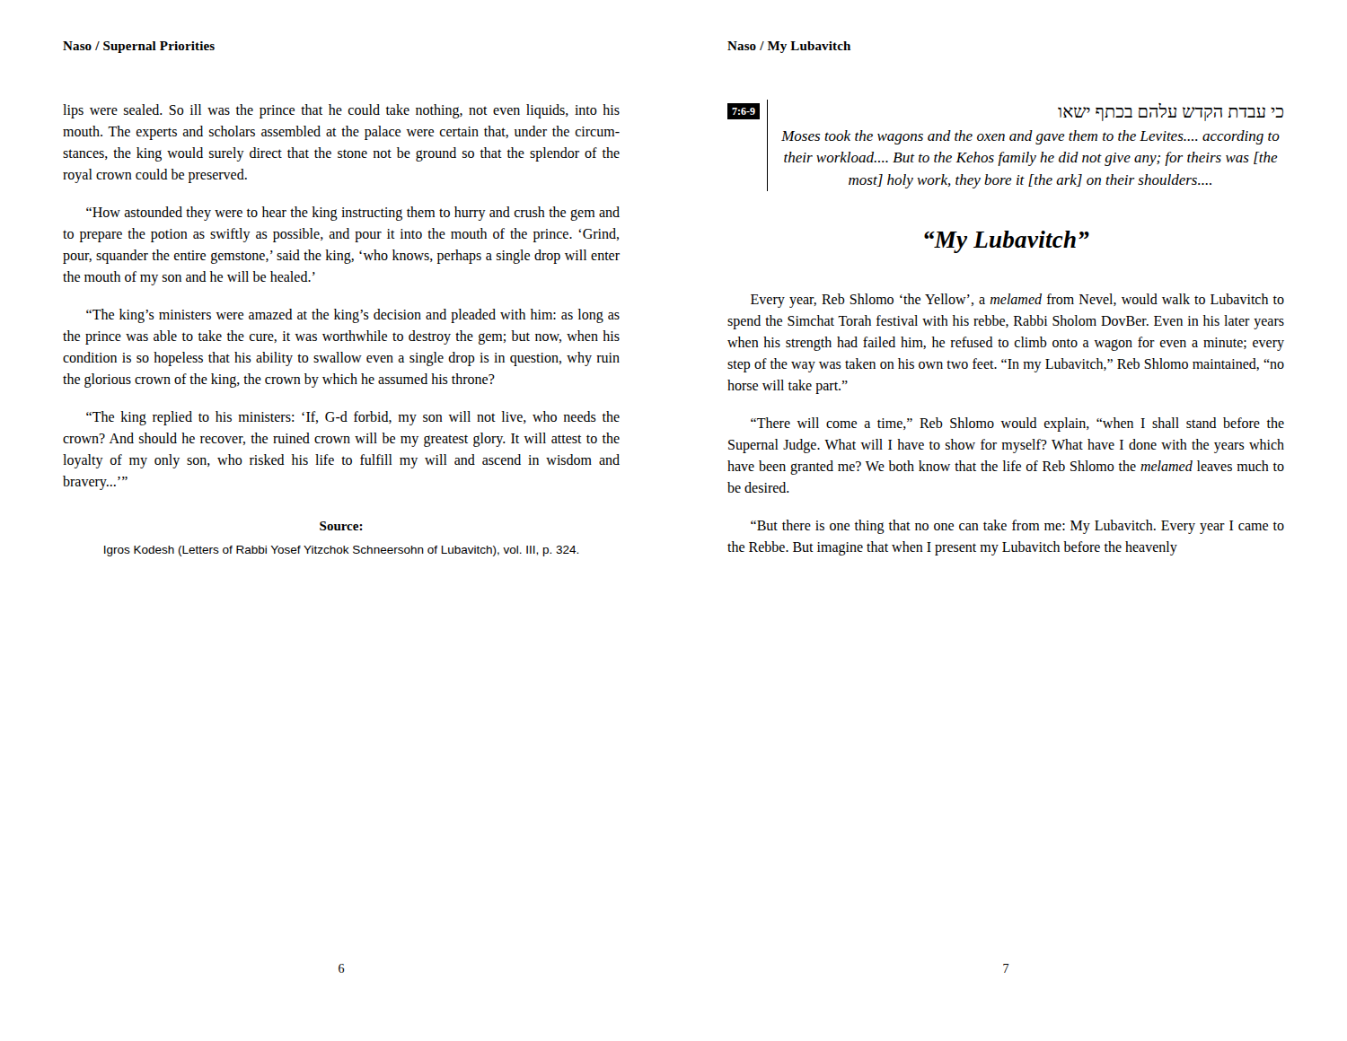Naso / Supernal Priorities
lips were sealed. So ill was the prince that he could take nothing, not even liquids, into his mouth. The experts and scholars assembled at the palace were certain that, under the circumstances, the king would surely direct that the stone not be ground so that the splendor of the royal crown could be preserved.
“How astounded they were to hear the king instructing them to hurry and crush the gem and to prepare the potion as swiftly as possible, and pour it into the mouth of the prince. ‘Grind, pour, squander the entire gemstone,’ said the king, ‘who knows, perhaps a single drop will enter the mouth of my son and he will be healed.’
“The king’s ministers were amazed at the king’s decision and pleaded with him: as long as the prince was able to take the cure, it was worthwhile to destroy the gem; but now, when his condition is so hopeless that his ability to swallow even a single drop is in question, why ruin the glorious crown of the king, the crown by which he assumed his throne?
“The king replied to his ministers: ‘If, G-d forbid, my son will not live, who needs the crown? And should he recover, the ruined crown will be my greatest glory. It will attest to the loyalty of my only son, who risked his life to fulfill my will and ascend in wisdom and bravery...’”
Source:
Igros Kodesh (Letters of Rabbi Yosef Yitzchok Schneersohn of Lubavitch), vol. III, p. 324.
6
Naso / My Lubavitch
7:6-9
כי עבדת הקדש עלהם בכתף ישאו
Moses took the wagons and the oxen and gave them to the Levites.... according to their workload.... But to the Kehos family he did not give any; for theirs was [the most] holy work, they bore it [the ark] on their shoulders....
“My Lubavitch”
Every year, Reb Shlomo ‘the Yellow’, a melamed from Nevel, would walk to Lubavitch to spend the Simchat Torah festival with his rebbe, Rabbi Sholom DovBer. Even in his later years when his strength had failed him, he refused to climb onto a wagon for even a minute; every step of the way was taken on his own two feet. “In my Lubavitch,” Reb Shlomo maintained, “no horse will take part.”
“There will come a time,” Reb Shlomo would explain, “when I shall stand before the Supernal Judge. What will I have to show for myself? What have I done with the years which have been granted me? We both know that the life of Reb Shlomo the melamed leaves much to be desired.
“But there is one thing that no one can take from me: My Lubavitch. Every year I came to the Rebbe. But imagine that when I present my Lubavitch before the heavenly
7